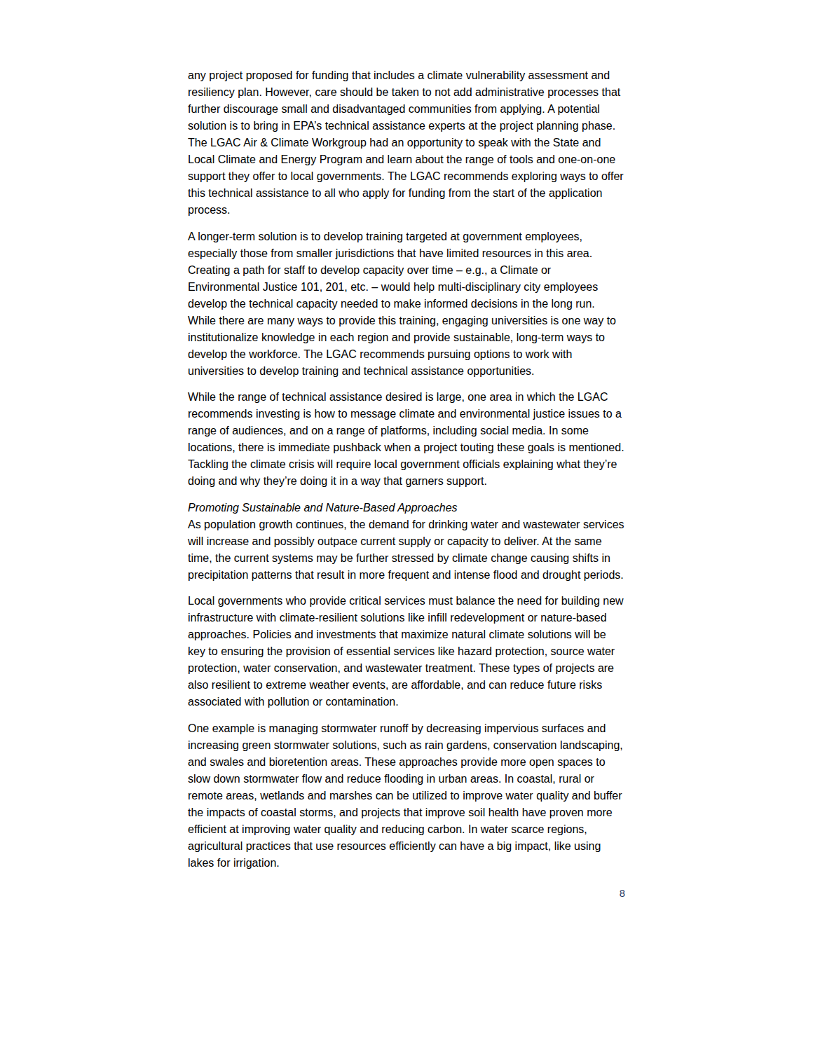any project proposed for funding that includes a climate vulnerability assessment and resiliency plan. However, care should be taken to not add administrative processes that further discourage small and disadvantaged communities from applying. A potential solution is to bring in EPA’s technical assistance experts at the project planning phase. The LGAC Air & Climate Workgroup had an opportunity to speak with the State and Local Climate and Energy Program and learn about the range of tools and one-on-one support they offer to local governments. The LGAC recommends exploring ways to offer this technical assistance to all who apply for funding from the start of the application process.
A longer-term solution is to develop training targeted at government employees, especially those from smaller jurisdictions that have limited resources in this area. Creating a path for staff to develop capacity over time – e.g., a Climate or Environmental Justice 101, 201, etc. – would help multi-disciplinary city employees develop the technical capacity needed to make informed decisions in the long run. While there are many ways to provide this training, engaging universities is one way to institutionalize knowledge in each region and provide sustainable, long-term ways to develop the workforce. The LGAC recommends pursuing options to work with universities to develop training and technical assistance opportunities.
While the range of technical assistance desired is large, one area in which the LGAC recommends investing is how to message climate and environmental justice issues to a range of audiences, and on a range of platforms, including social media. In some locations, there is immediate pushback when a project touting these goals is mentioned. Tackling the climate crisis will require local government officials explaining what they’re doing and why they’re doing it in a way that garners support.
Promoting Sustainable and Nature-Based Approaches
As population growth continues, the demand for drinking water and wastewater services will increase and possibly outpace current supply or capacity to deliver. At the same time, the current systems may be further stressed by climate change causing shifts in precipitation patterns that result in more frequent and intense flood and drought periods.
Local governments who provide critical services must balance the need for building new infrastructure with climate-resilient solutions like infill redevelopment or nature-based approaches. Policies and investments that maximize natural climate solutions will be key to ensuring the provision of essential services like hazard protection, source water protection, water conservation, and wastewater treatment. These types of projects are also resilient to extreme weather events, are affordable, and can reduce future risks associated with pollution or contamination.
One example is managing stormwater runoff by decreasing impervious surfaces and increasing green stormwater solutions, such as rain gardens, conservation landscaping, and swales and bioretention areas. These approaches provide more open spaces to slow down stormwater flow and reduce flooding in urban areas. In coastal, rural or remote areas, wetlands and marshes can be utilized to improve water quality and buffer the impacts of coastal storms, and projects that improve soil health have proven more efficient at improving water quality and reducing carbon. In water scarce regions, agricultural practices that use resources efficiently can have a big impact, like using lakes for irrigation.
8